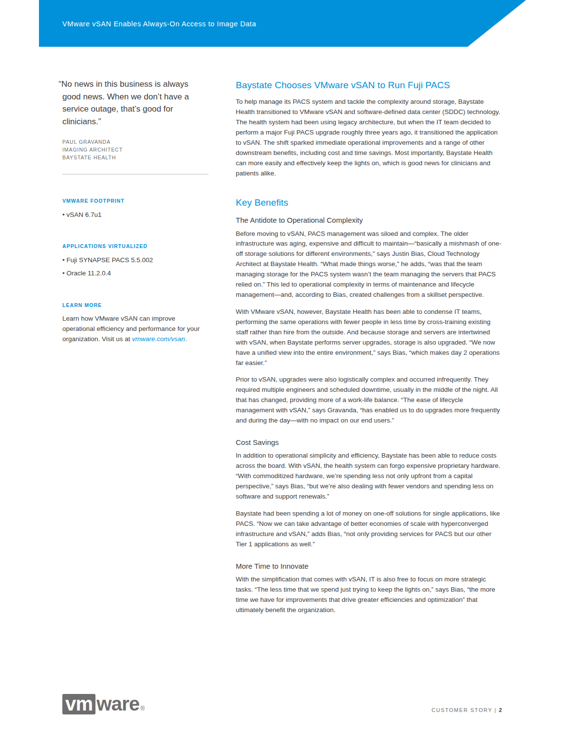VMware vSAN Enables Always-On Access to Image Data
“No news in this business is always good news. When we don’t have a service outage, that’s good for clinicians.”
Paul Gravanda
Imaging Architect
Baystate Health
VMware Footprint
vSAN 6.7u1
Applications Virtualized
Fuji SYNAPSE PACS 5.5.002
Oracle 11.2.0.4
Learn More
Learn how VMware vSAN can improve operational efficiency and performance for your organization. Visit us at vmware.com/vsan.
Baystate Chooses VMware vSAN to Run Fuji PACS
To help manage its PACS system and tackle the complexity around storage, Baystate Health transitioned to VMware vSAN and software-defined data center (SDDC) technology. The health system had been using legacy architecture, but when the IT team decided to perform a major Fuji PACS upgrade roughly three years ago, it transitioned the application to vSAN. The shift sparked immediate operational improvements and a range of other downstream benefits, including cost and time savings. Most importantly, Baystate Health can more easily and effectively keep the lights on, which is good news for clinicians and patients alike.
Key Benefits
The Antidote to Operational Complexity
Before moving to vSAN, PACS management was siloed and complex. The older infrastructure was aging, expensive and difficult to maintain—“basically a mishmash of one-off storage solutions for different environments,” says Justin Bias, Cloud Technology Architect at Baystate Health. “What made things worse,” he adds, “was that the team managing storage for the PACS system wasn’t the team managing the servers that PACS relied on.” This led to operational complexity in terms of maintenance and lifecycle management—and, according to Bias, created challenges from a skillset perspective.
With VMware vSAN, however, Baystate Health has been able to condense IT teams, performing the same operations with fewer people in less time by cross-training existing staff rather than hire from the outside. And because storage and servers are intertwined with vSAN, when Baystate performs server upgrades, storage is also upgraded. “We now have a unified view into the entire environment,” says Bias, “which makes day 2 operations far easier.”
Prior to vSAN, upgrades were also logistically complex and occurred infrequently. They required multiple engineers and scheduled downtime, usually in the middle of the night. All that has changed, providing more of a work-life balance. “The ease of lifecycle management with vSAN,” says Gravanda, “has enabled us to do upgrades more frequently and during the day—with no impact on our end users.”
Cost Savings
In addition to operational simplicity and efficiency, Baystate has been able to reduce costs across the board. With vSAN, the health system can forgo expensive proprietary hardware. “With commoditized hardware, we’re spending less not only upfront from a capital perspective,” says Bias, “but we’re also dealing with fewer vendors and spending less on software and support renewals.”
Baystate had been spending a lot of money on one-off solutions for single applications, like PACS. “Now we can take advantage of better economies of scale with hyperconverged infrastructure and vSAN,” adds Bias, “not only providing services for PACS but our other Tier 1 applications as well.”
More Time to Innovate
With the simplification that comes with vSAN, IT is also free to focus on more strategic tasks. “The less time that we spend just trying to keep the lights on,” says Bias, “the more time we have for improvements that drive greater efficiencies and optimization” that ultimately benefit the organization.
vm ware®
Customer Story | 2